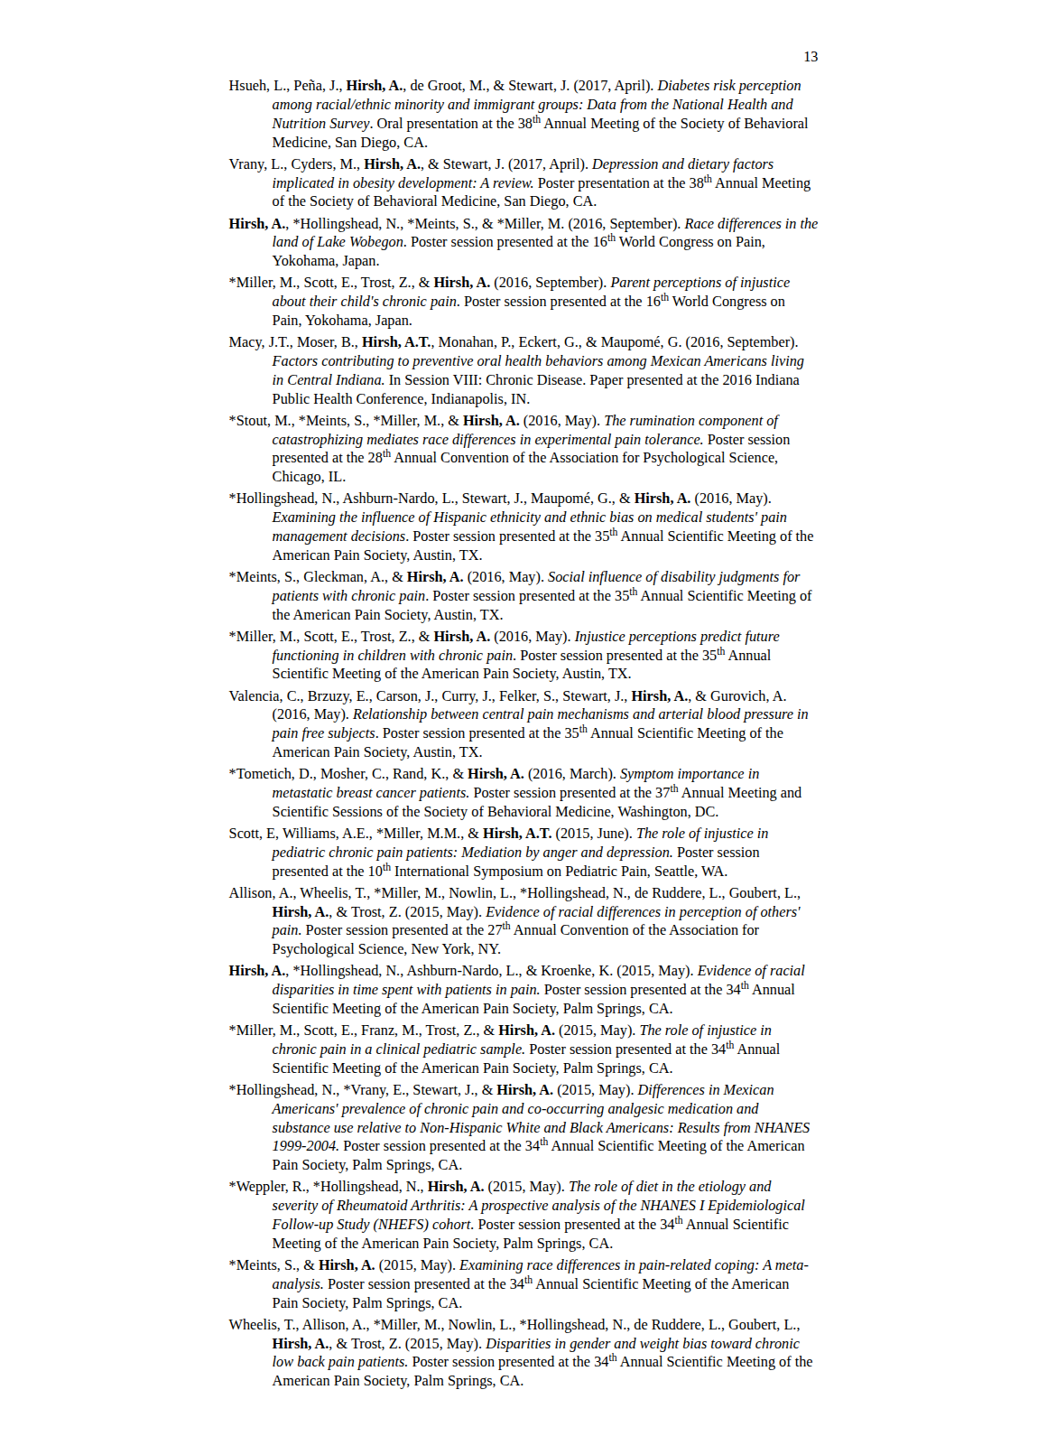13
Hsueh, L., Peña, J., Hirsh, A., de Groot, M., & Stewart, J. (2017, April). Diabetes risk perception among racial/ethnic minority and immigrant groups: Data from the National Health and Nutrition Survey. Oral presentation at the 38th Annual Meeting of the Society of Behavioral Medicine, San Diego, CA.
Vrany, L., Cyders, M., Hirsh, A., & Stewart, J. (2017, April). Depression and dietary factors implicated in obesity development: A review. Poster presentation at the 38th Annual Meeting of the Society of Behavioral Medicine, San Diego, CA.
Hirsh, A., *Hollingshead, N., *Meints, S., & *Miller, M. (2016, September). Race differences in the land of Lake Wobegon. Poster session presented at the 16th World Congress on Pain, Yokohama, Japan.
*Miller, M., Scott, E., Trost, Z., & Hirsh, A. (2016, September). Parent perceptions of injustice about their child's chronic pain. Poster session presented at the 16th World Congress on Pain, Yokohama, Japan.
Macy, J.T., Moser, B., Hirsh, A.T., Monahan, P., Eckert, G., & Maupomé, G. (2016, September). Factors contributing to preventive oral health behaviors among Mexican Americans living in Central Indiana. In Session VIII: Chronic Disease. Paper presented at the 2016 Indiana Public Health Conference, Indianapolis, IN.
*Stout, M., *Meints, S., *Miller, M., & Hirsh, A. (2016, May). The rumination component of catastrophizing mediates race differences in experimental pain tolerance. Poster session presented at the 28th Annual Convention of the Association for Psychological Science, Chicago, IL.
*Hollingshead, N., Ashburn-Nardo, L., Stewart, J., Maupomé, G., & Hirsh, A. (2016, May). Examining the influence of Hispanic ethnicity and ethnic bias on medical students' pain management decisions. Poster session presented at the 35th Annual Scientific Meeting of the American Pain Society, Austin, TX.
*Meints, S., Gleckman, A., & Hirsh, A. (2016, May). Social influence of disability judgments for patients with chronic pain. Poster session presented at the 35th Annual Scientific Meeting of the American Pain Society, Austin, TX.
*Miller, M., Scott, E., Trost, Z., & Hirsh, A. (2016, May). Injustice perceptions predict future functioning in children with chronic pain. Poster session presented at the 35th Annual Scientific Meeting of the American Pain Society, Austin, TX.
Valencia, C., Brzuzy, E., Carson, J., Curry, J., Felker, S., Stewart, J., Hirsh, A., & Gurovich, A. (2016, May). Relationship between central pain mechanisms and arterial blood pressure in pain free subjects. Poster session presented at the 35th Annual Scientific Meeting of the American Pain Society, Austin, TX.
*Tometich, D., Mosher, C., Rand, K., & Hirsh, A. (2016, March). Symptom importance in metastatic breast cancer patients. Poster session presented at the 37th Annual Meeting and Scientific Sessions of the Society of Behavioral Medicine, Washington, DC.
Scott, E, Williams, A.E., *Miller, M.M., & Hirsh, A.T. (2015, June). The role of injustice in pediatric chronic pain patients: Mediation by anger and depression. Poster session presented at the 10th International Symposium on Pediatric Pain, Seattle, WA.
Allison, A., Wheelis, T., *Miller, M., Nowlin, L., *Hollingshead, N., de Ruddere, L., Goubert, L., Hirsh, A., & Trost, Z. (2015, May). Evidence of racial differences in perception of others' pain. Poster session presented at the 27th Annual Convention of the Association for Psychological Science, New York, NY.
Hirsh, A., *Hollingshead, N., Ashburn-Nardo, L., & Kroenke, K. (2015, May). Evidence of racial disparities in time spent with patients in pain. Poster session presented at the 34th Annual Scientific Meeting of the American Pain Society, Palm Springs, CA.
*Miller, M., Scott, E., Franz, M., Trost, Z., & Hirsh, A. (2015, May). The role of injustice in chronic pain in a clinical pediatric sample. Poster session presented at the 34th Annual Scientific Meeting of the American Pain Society, Palm Springs, CA.
*Hollingshead, N., *Vrany, E., Stewart, J., & Hirsh, A. (2015, May). Differences in Mexican Americans' prevalence of chronic pain and co-occurring analgesic medication and substance use relative to Non-Hispanic White and Black Americans: Results from NHANES 1999-2004. Poster session presented at the 34th Annual Scientific Meeting of the American Pain Society, Palm Springs, CA.
*Weppler, R., *Hollingshead, N., Hirsh, A. (2015, May). The role of diet in the etiology and severity of Rheumatoid Arthritis: A prospective analysis of the NHANES I Epidemiological Follow-up Study (NHEFS) cohort. Poster session presented at the 34th Annual Scientific Meeting of the American Pain Society, Palm Springs, CA.
*Meints, S., & Hirsh, A. (2015, May). Examining race differences in pain-related coping: A meta-analysis. Poster session presented at the 34th Annual Scientific Meeting of the American Pain Society, Palm Springs, CA.
Wheelis, T., Allison, A., *Miller, M., Nowlin, L., *Hollingshead, N., de Ruddere, L., Goubert, L., Hirsh, A., & Trost, Z. (2015, May). Disparities in gender and weight bias toward chronic low back pain patients. Poster session presented at the 34th Annual Scientific Meeting of the American Pain Society, Palm Springs, CA.